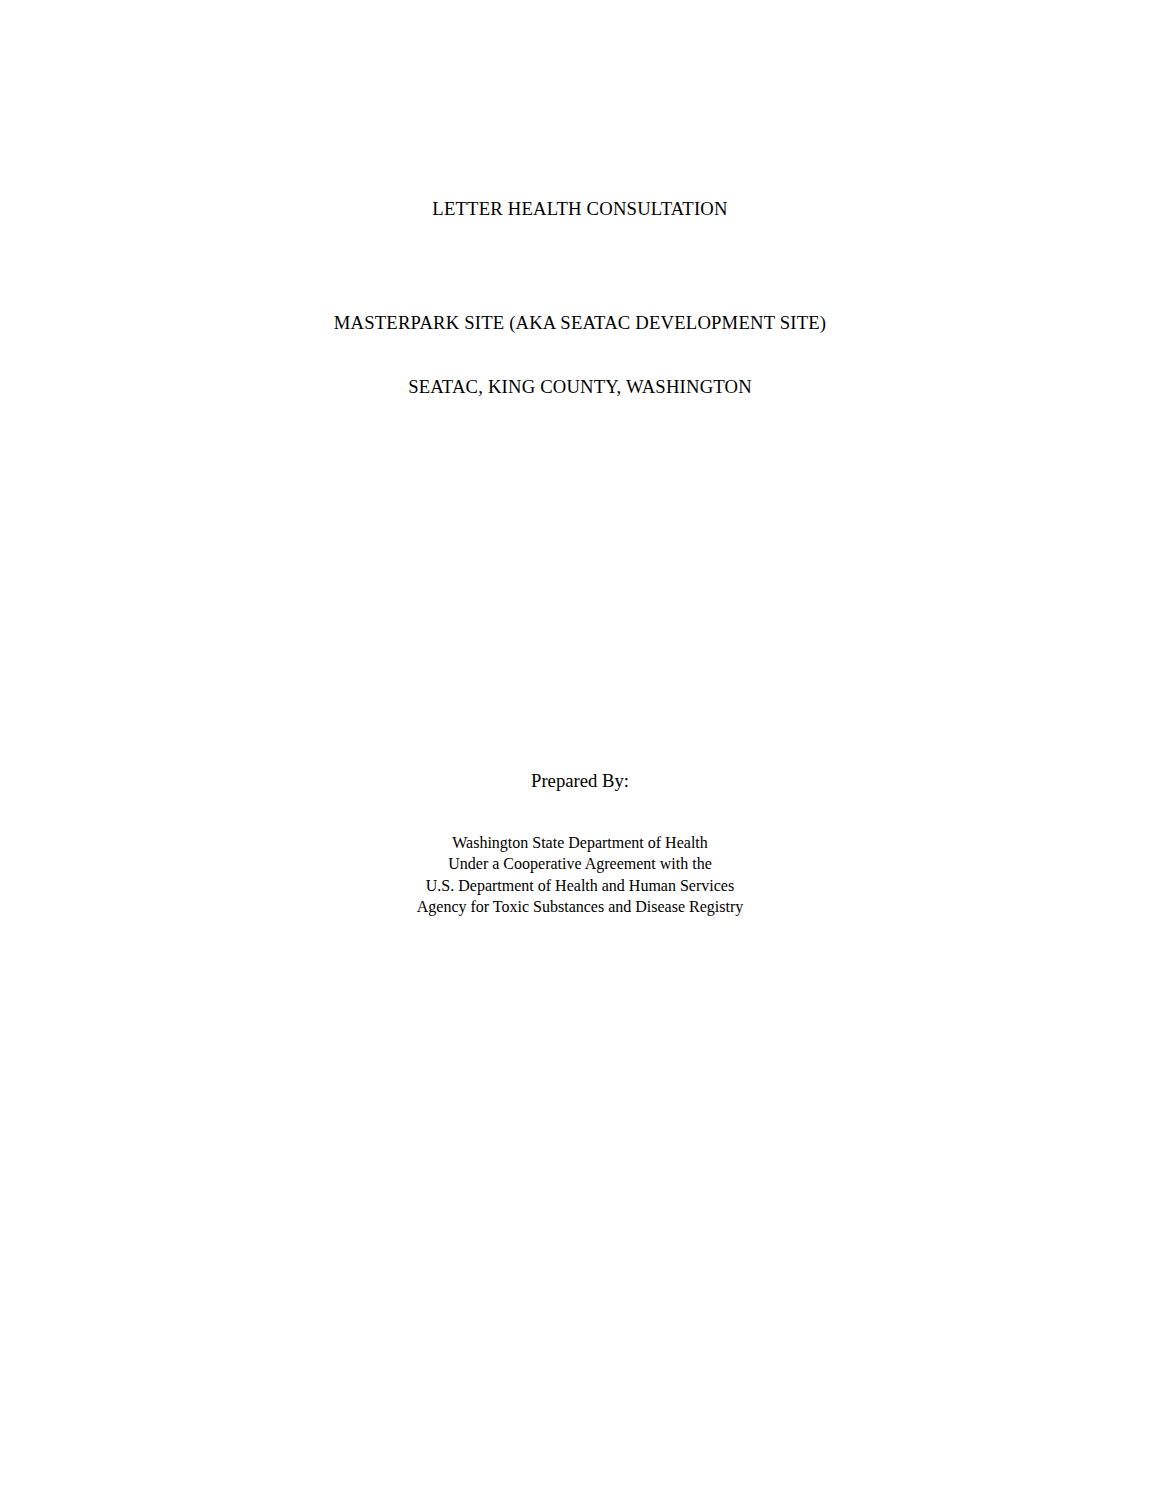LETTER HEALTH CONSULTATION
MASTERPARK SITE (AKA SEATAC DEVELOPMENT SITE)
SEATAC, KING COUNTY, WASHINGTON
Prepared By:
Washington State Department of Health
Under a Cooperative Agreement with the
U.S. Department of Health and Human Services
Agency for Toxic Substances and Disease Registry